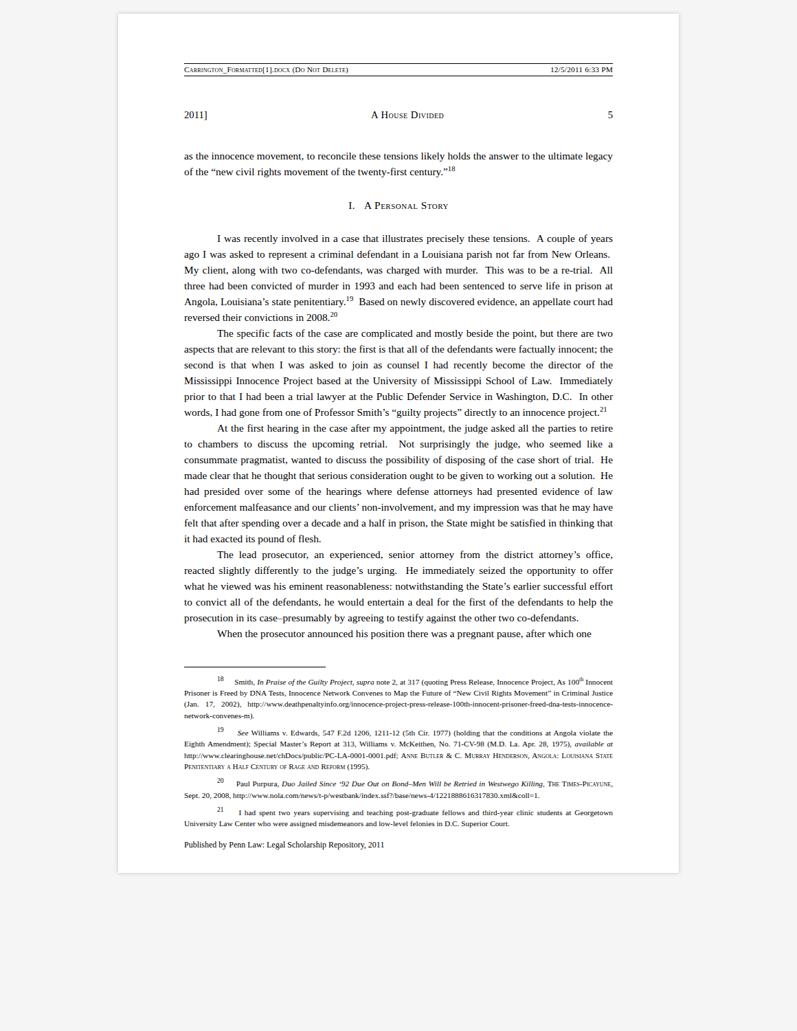Carrington_Formatted[1].docx (Do Not Delete) 12/5/2011 6:33 PM
2011] A House Divided 5
as the innocence movement, to reconcile these tensions likely holds the answer to the ultimate legacy of the “new civil rights movement of the twenty-first century.”18
I. A Personal Story
I was recently involved in a case that illustrates precisely these tensions. A couple of years ago I was asked to represent a criminal defendant in a Louisiana parish not far from New Orleans. My client, along with two co-defendants, was charged with murder. This was to be a re-trial. All three had been convicted of murder in 1993 and each had been sentenced to serve life in prison at Angola, Louisiana’s state penitentiary.19 Based on newly discovered evidence, an appellate court had reversed their convictions in 2008.20
The specific facts of the case are complicated and mostly beside the point, but there are two aspects that are relevant to this story: the first is that all of the defendants were factually innocent; the second is that when I was asked to join as counsel I had recently become the director of the Mississippi Innocence Project based at the University of Mississippi School of Law. Immediately prior to that I had been a trial lawyer at the Public Defender Service in Washington, D.C. In other words, I had gone from one of Professor Smith’s “guilty projects” directly to an innocence project.21
At the first hearing in the case after my appointment, the judge asked all the parties to retire to chambers to discuss the upcoming retrial. Not surprisingly the judge, who seemed like a consummate pragmatist, wanted to discuss the possibility of disposing of the case short of trial. He made clear that he thought that serious consideration ought to be given to working out a solution. He had presided over some of the hearings where defense attorneys had presented evidence of law enforcement malfeasance and our clients’ non-involvement, and my impression was that he may have felt that after spending over a decade and a half in prison, the State might be satisfied in thinking that it had exacted its pound of flesh.
The lead prosecutor, an experienced, senior attorney from the district attorney’s office, reacted slightly differently to the judge’s urging. He immediately seized the opportunity to offer what he viewed was his eminent reasonableness: notwithstanding the State’s earlier successful effort to convict all of the defendants, he would entertain a deal for the first of the defendants to help the prosecution in its case–presumably by agreeing to testify against the other two co-defendants.
When the prosecutor announced his position there was a pregnant pause, after which one
18 Smith, In Praise of the Guilty Project, supra note 2, at 317 (quoting Press Release, Innocence Project, As 100th Innocent Prisoner is Freed by DNA Tests, Innocence Network Convenes to Map the Future of “New Civil Rights Movement” in Criminal Justice (Jan. 17, 2002), http://www.deathpenaltyinfo.org/innocence-project-press-release-100th-innocent-prisoner-freed-dna-tests-innocence-network-convenes-m).
19 See Williams v. Edwards, 547 F.2d 1206, 1211-12 (5th Cir. 1977) (holding that the conditions at Angola violate the Eighth Amendment); Special Master’s Report at 313, Williams v. McKeithen, No. 71-CV-98 (M.D. La. Apr. 28, 1975), available at http://www.clearinghouse.net/chDocs/public/PC-LA-0001-0001.pdf; Anne Butler & C. Murray Henderson, Angola: Louisiana State Penitentiary a Half Century of Rage and Reform (1995).
20 Paul Purpura, Duo Jailed Since ‘92 Due Out on Bond–Men Will be Retried in Westwego Killing, The Times-Picayune, Sept. 20, 2008, http://www.nola.com/news/t-p/westbank/index.ssf?/base/news-4/1221888616317830.xml&coll=1.
21 I had spent two years supervising and teaching post-graduate fellows and third-year clinic students at Georgetown University Law Center who were assigned misdemeanors and low-level felonies in D.C. Superior Court.
Published by Penn Law: Legal Scholarship Repository, 2011